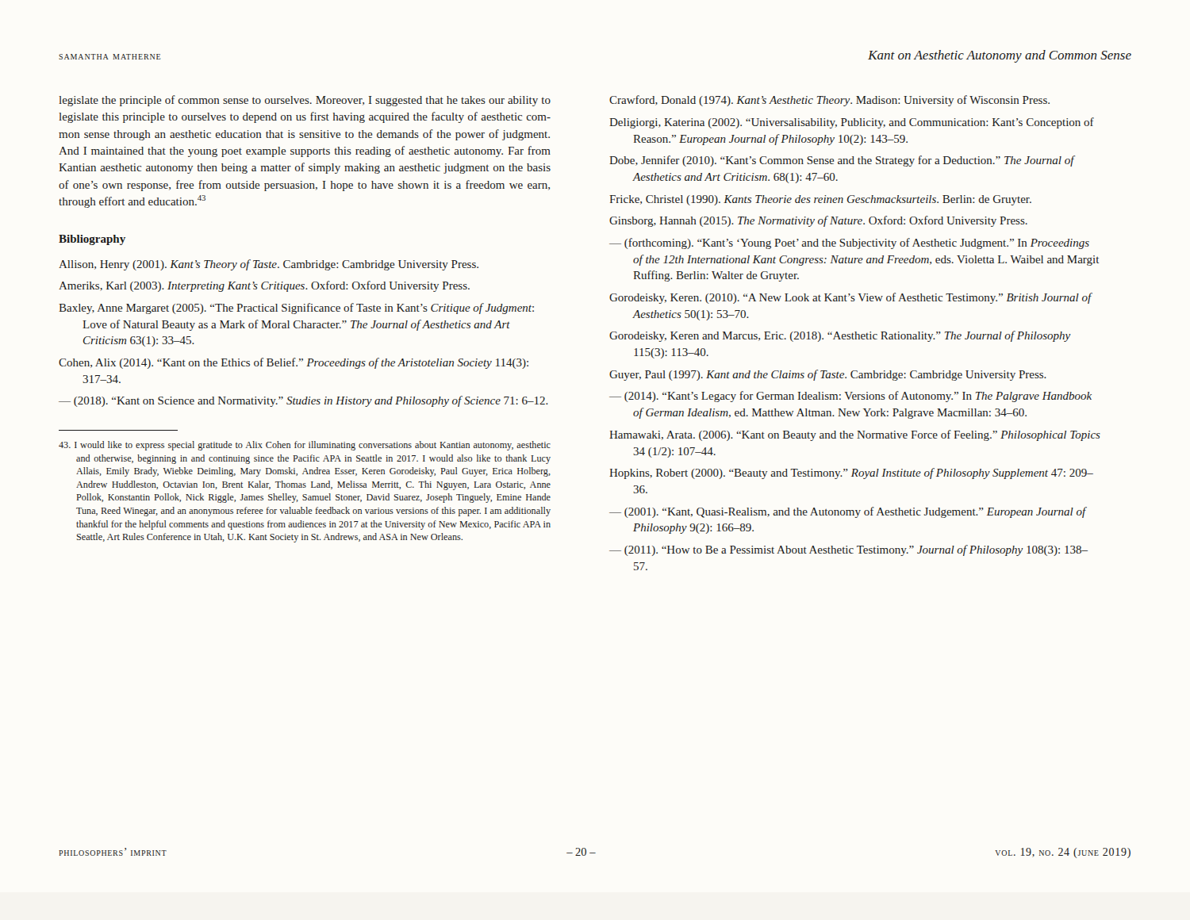samantha matherne
Kant on Aesthetic Autonomy and Common Sense
legislate the principle of common sense to ourselves. Moreover, I suggested that he takes our ability to legislate this principle to ourselves to depend on us first having acquired the faculty of aesthetic common sense through an aesthetic education that is sensitive to the demands of the power of judgment. And I maintained that the young poet example supports this reading of aesthetic autonomy. Far from Kantian aesthetic autonomy then being a matter of simply making an aesthetic judgment on the basis of one’s own response, free from outside persuasion, I hope to have shown it is a freedom we earn, through effort and education.43
Bibliography
Allison, Henry (2001). Kant’s Theory of Taste. Cambridge: Cambridge University Press.
Ameriks, Karl (2003). Interpreting Kant’s Critiques. Oxford: Oxford University Press.
Baxley, Anne Margaret (2005). “The Practical Significance of Taste in Kant’s Critique of Judgment: Love of Natural Beauty as a Mark of Moral Character.” The Journal of Aesthetics and Art Criticism 63(1): 33–45.
Cohen, Alix (2014). “Kant on the Ethics of Belief.” Proceedings of the Aristotelian Society 114(3): 317–34.
— (2018). “Kant on Science and Normativity.” Studies in History and Philosophy of Science 71: 6–12.
43. I would like to express special gratitude to Alix Cohen for illuminating conversations about Kantian autonomy, aesthetic and otherwise, beginning in and continuing since the Pacific APA in Seattle in 2017. I would also like to thank Lucy Allais, Emily Brady, Wiebke Deimling, Mary Domski, Andrea Esser, Keren Gorodeisky, Paul Guyer, Erica Holberg, Andrew Huddleston, Octavian Ion, Brent Kalar, Thomas Land, Melissa Merritt, C. Thi Nguyen, Lara Ostaric, Anne Pollok, Konstantin Pollok, Nick Riggle, James Shelley, Samuel Stoner, David Suarez, Joseph Tinguely, Emine Hande Tuna, Reed Winegar, and an anonymous referee for valuable feedback on various versions of this paper. I am additionally thankful for the helpful comments and questions from audiences in 2017 at the University of New Mexico, Pacific APA in Seattle, Art Rules Conference in Utah, U.K. Kant Society in St. Andrews, and ASA in New Orleans.
Crawford, Donald (1974). Kant’s Aesthetic Theory. Madison: University of Wisconsin Press.
Deligiorgi, Katerina (2002). “Universalisability, Publicity, and Communication: Kant’s Conception of Reason.” European Journal of Philosophy 10(2): 143–59.
Dobe, Jennifer (2010). “Kant’s Common Sense and the Strategy for a Deduction.” The Journal of Aesthetics and Art Criticism. 68(1): 47–60.
Fricke, Christel (1990). Kants Theorie des reinen Geschmacksurteils. Berlin: de Gruyter.
Ginsborg, Hannah (2015). The Normativity of Nature. Oxford: Oxford University Press.
— (forthcoming). “Kant’s ‘Young Poet’ and the Subjectivity of Aesthetic Judgment.” In Proceedings of the 12th International Kant Congress: Nature and Freedom, eds. Violetta L. Waibel and Margit Ruffing. Berlin: Walter de Gruyter.
Gorodeisky, Keren. (2010). “A New Look at Kant’s View of Aesthetic Testimony.” British Journal of Aesthetics 50(1): 53–70.
Gorodeisky, Keren and Marcus, Eric. (2018). “Aesthetic Rationality.” The Journal of Philosophy 115(3): 113–40.
Guyer, Paul (1997). Kant and the Claims of Taste. Cambridge: Cambridge University Press.
— (2014). “Kant’s Legacy for German Idealism: Versions of Autonomy.” In The Palgrave Handbook of German Idealism, ed. Matthew Altman. New York: Palgrave Macmillan: 34–60.
Hamawaki, Arata. (2006). “Kant on Beauty and the Normative Force of Feeling.” Philosophical Topics 34 (1/2): 107–44.
Hopkins, Robert (2000). “Beauty and Testimony.” Royal Institute of Philosophy Supplement 47: 209–36.
— (2001). “Kant, Quasi-Realism, and the Autonomy of Aesthetic Judgement.” European Journal of Philosophy 9(2): 166–89.
— (2011). “How to Be a Pessimist About Aesthetic Testimony.” Journal of Philosophy 108(3): 138–57.
philosophers’ imprint
– 20 –
vol. 19, no. 24 (june 2019)